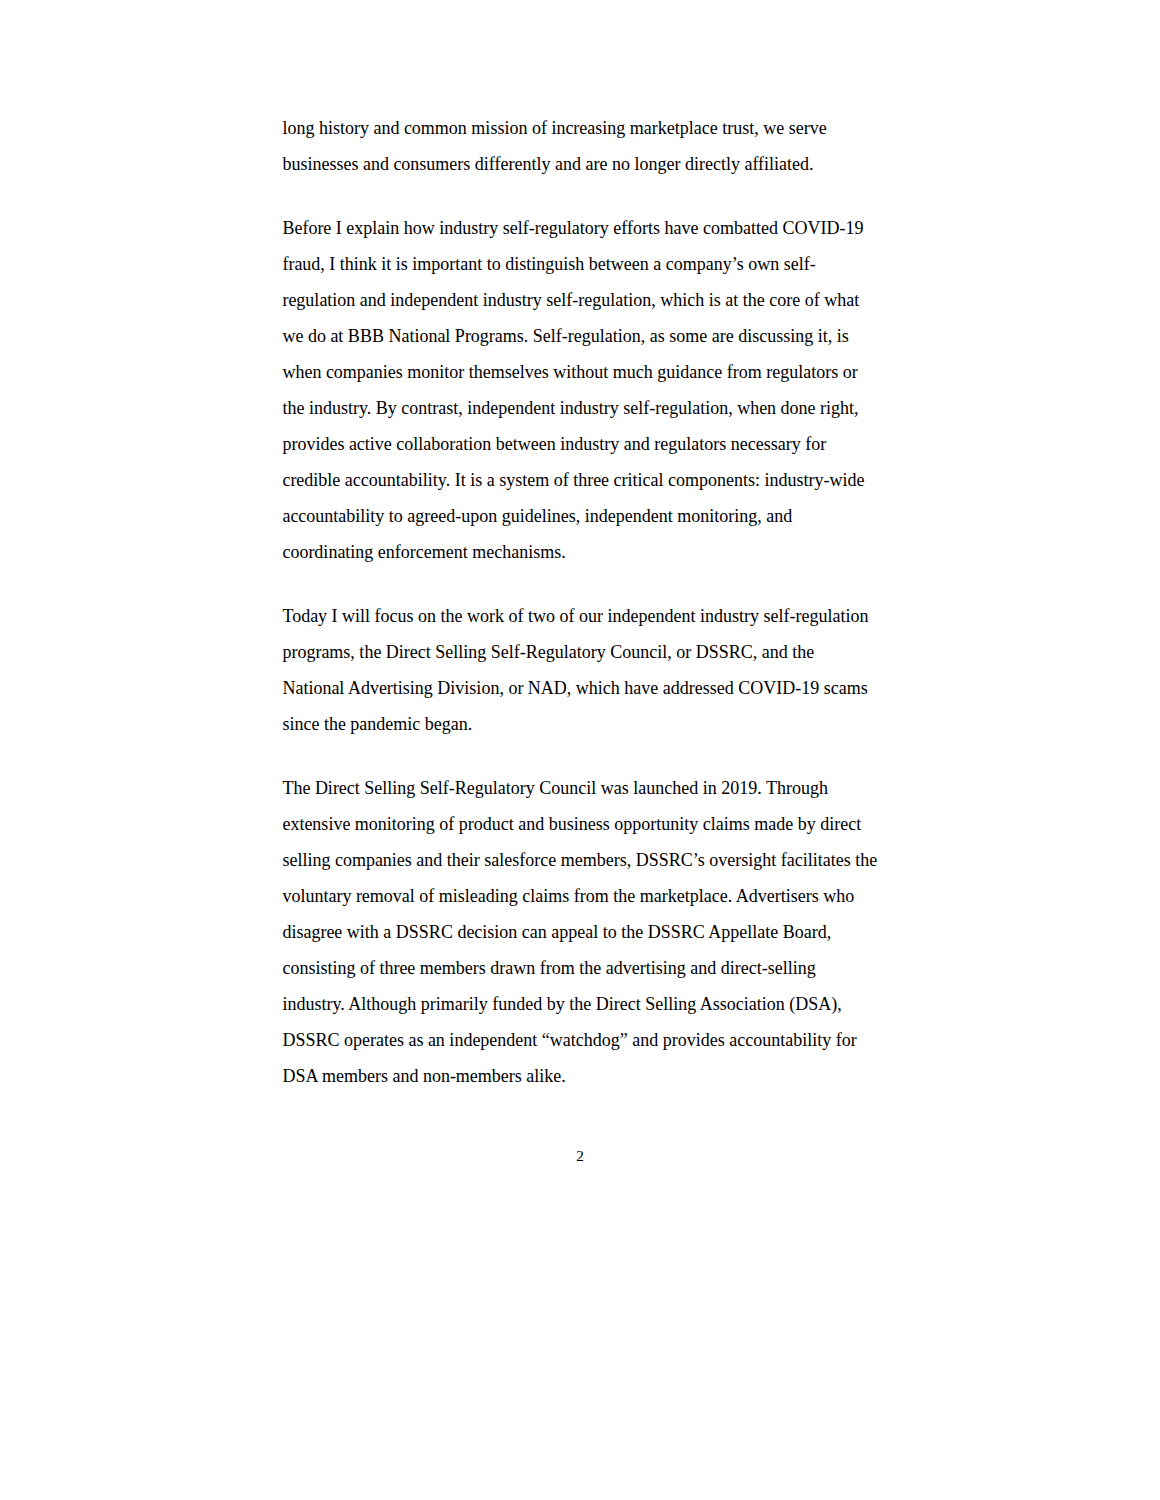long history and common mission of increasing marketplace trust, we serve businesses and consumers differently and are no longer directly affiliated.
Before I explain how industry self-regulatory efforts have combatted COVID-19 fraud, I think it is important to distinguish between a company’s own self-regulation and independent industry self-regulation, which is at the core of what we do at BBB National Programs. Self-regulation, as some are discussing it, is when companies monitor themselves without much guidance from regulators or the industry. By contrast, independent industry self-regulation, when done right, provides active collaboration between industry and regulators necessary for credible accountability. It is a system of three critical components: industry-wide accountability to agreed-upon guidelines, independent monitoring, and coordinating enforcement mechanisms.
Today I will focus on the work of two of our independent industry self-regulation programs, the Direct Selling Self-Regulatory Council, or DSSRC, and the National Advertising Division, or NAD, which have addressed COVID-19 scams since the pandemic began.
The Direct Selling Self-Regulatory Council was launched in 2019. Through extensive monitoring of product and business opportunity claims made by direct selling companies and their salesforce members, DSSRC’s oversight facilitates the voluntary removal of misleading claims from the marketplace. Advertisers who disagree with a DSSRC decision can appeal to the DSSRC Appellate Board, consisting of three members drawn from the advertising and direct-selling industry. Although primarily funded by the Direct Selling Association (DSA), DSSRC operates as an independent “watchdog” and provides accountability for DSA members and non-members alike.
2